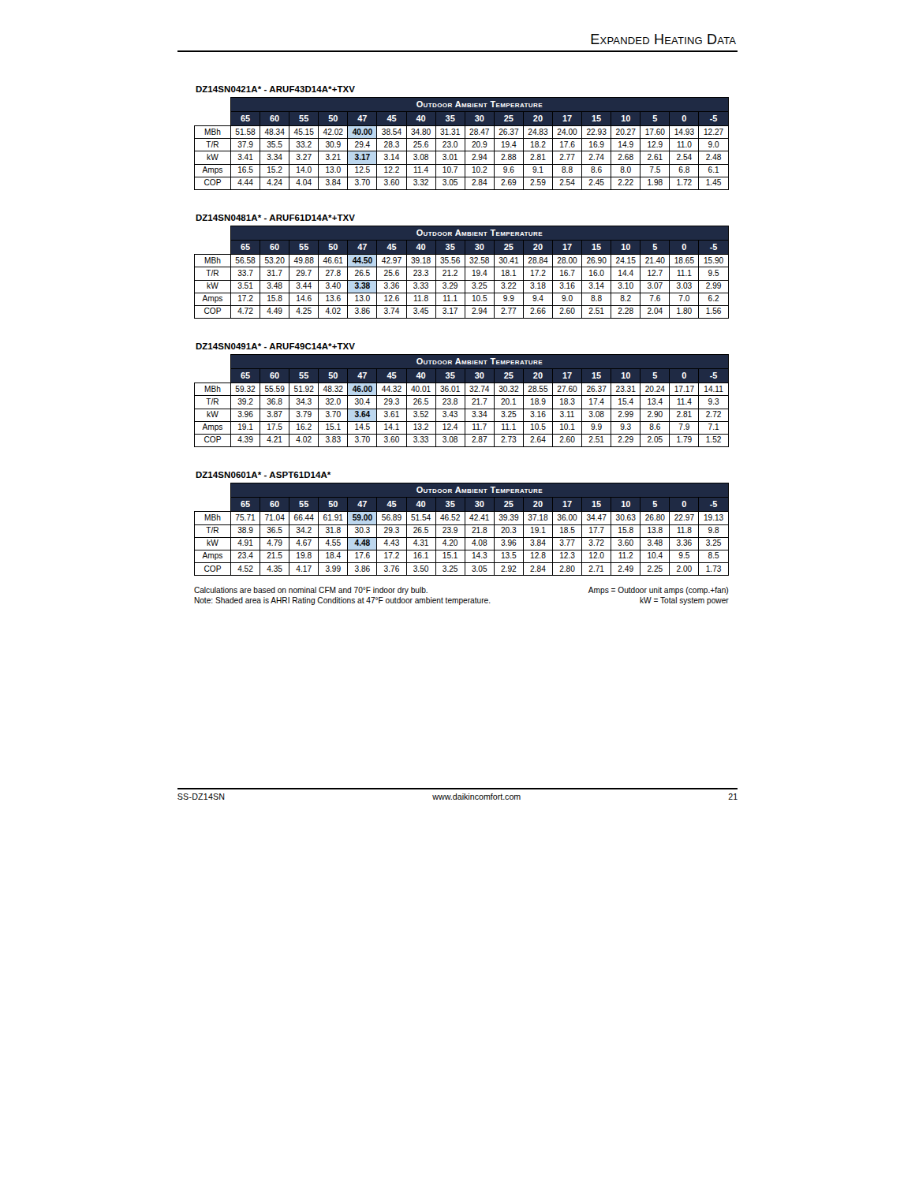Expanded Heating Data
DZ14SN0421A* - ARUF43D14A*+TXV
| | Outdoor Ambient Temperature |
| | 65 | 60 | 55 | 50 | 47 | 45 | 40 | 35 | 30 | 25 | 20 | 17 | 15 | 10 | 5 | 0 | -5 |
| MBh | 51.58 | 48.34 | 45.15 | 42.02 | 40.00 | 38.54 | 34.80 | 31.31 | 28.47 | 26.37 | 24.83 | 24.00 | 22.93 | 20.27 | 17.60 | 14.93 | 12.27 |
| T/R | 37.9 | 35.5 | 33.2 | 30.9 | 29.4 | 28.3 | 25.6 | 23.0 | 20.9 | 19.4 | 18.2 | 17.6 | 16.9 | 14.9 | 12.9 | 11.0 | 9.0 |
| kW | 3.41 | 3.34 | 3.27 | 3.21 | 3.17 | 3.14 | 3.08 | 3.01 | 2.94 | 2.88 | 2.81 | 2.77 | 2.74 | 2.68 | 2.61 | 2.54 | 2.48 |
| Amps | 16.5 | 15.2 | 14.0 | 13.0 | 12.5 | 12.2 | 11.4 | 10.7 | 10.2 | 9.6 | 9.1 | 8.8 | 8.6 | 8.0 | 7.5 | 6.8 | 6.1 |
| COP | 4.44 | 4.24 | 4.04 | 3.84 | 3.70 | 3.60 | 3.32 | 3.05 | 2.84 | 2.69 | 2.59 | 2.54 | 2.45 | 2.22 | 1.98 | 1.72 | 1.45 |
DZ14SN0481A* - ARUF61D14A*+TXV
| | Outdoor Ambient Temperature |
| | 65 | 60 | 55 | 50 | 47 | 45 | 40 | 35 | 30 | 25 | 20 | 17 | 15 | 10 | 5 | 0 | -5 |
| MBh | 56.58 | 53.20 | 49.88 | 46.61 | 44.50 | 42.97 | 39.18 | 35.56 | 32.58 | 30.41 | 28.84 | 28.00 | 26.90 | 24.15 | 21.40 | 18.65 | 15.90 |
| T/R | 33.7 | 31.7 | 29.7 | 27.8 | 26.5 | 25.6 | 23.3 | 21.2 | 19.4 | 18.1 | 17.2 | 16.7 | 16.0 | 14.4 | 12.7 | 11.1 | 9.5 |
| kW | 3.51 | 3.48 | 3.44 | 3.40 | 3.38 | 3.36 | 3.33 | 3.29 | 3.25 | 3.22 | 3.18 | 3.16 | 3.14 | 3.10 | 3.07 | 3.03 | 2.99 |
| Amps | 17.2 | 15.8 | 14.6 | 13.6 | 13.0 | 12.6 | 11.8 | 11.1 | 10.5 | 9.9 | 9.4 | 9.0 | 8.8 | 8.2 | 7.6 | 7.0 | 6.2 |
| COP | 4.72 | 4.49 | 4.25 | 4.02 | 3.86 | 3.74 | 3.45 | 3.17 | 2.94 | 2.77 | 2.66 | 2.60 | 2.51 | 2.28 | 2.04 | 1.80 | 1.56 |
DZ14SN0491A* - ARUF49C14A*+TXV
| | Outdoor Ambient Temperature |
| | 65 | 60 | 55 | 50 | 47 | 45 | 40 | 35 | 30 | 25 | 20 | 17 | 15 | 10 | 5 | 0 | -5 |
| MBh | 59.32 | 55.59 | 51.92 | 48.32 | 46.00 | 44.32 | 40.01 | 36.01 | 32.74 | 30.32 | 28.55 | 27.60 | 26.37 | 23.31 | 20.24 | 17.17 | 14.11 |
| T/R | 39.2 | 36.8 | 34.3 | 32.0 | 30.4 | 29.3 | 26.5 | 23.8 | 21.7 | 20.1 | 18.9 | 18.3 | 17.4 | 15.4 | 13.4 | 11.4 | 9.3 |
| kW | 3.96 | 3.87 | 3.79 | 3.70 | 3.64 | 3.61 | 3.52 | 3.43 | 3.34 | 3.25 | 3.16 | 3.11 | 3.08 | 2.99 | 2.90 | 2.81 | 2.72 |
| Amps | 19.1 | 17.5 | 16.2 | 15.1 | 14.5 | 14.1 | 13.2 | 12.4 | 11.7 | 11.1 | 10.5 | 10.1 | 9.9 | 9.3 | 8.6 | 7.9 | 7.1 |
| COP | 4.39 | 4.21 | 4.02 | 3.83 | 3.70 | 3.60 | 3.33 | 3.08 | 2.87 | 2.73 | 2.64 | 2.60 | 2.51 | 2.29 | 2.05 | 1.79 | 1.52 |
DZ14SN0601A* - ASPT61D14A*
| | Outdoor Ambient Temperature |
| | 65 | 60 | 55 | 50 | 47 | 45 | 40 | 35 | 30 | 25 | 20 | 17 | 15 | 10 | 5 | 0 | -5 |
| MBh | 75.71 | 71.04 | 66.44 | 61.91 | 59.00 | 56.89 | 51.54 | 46.52 | 42.41 | 39.39 | 37.18 | 36.00 | 34.47 | 30.63 | 26.80 | 22.97 | 19.13 |
| T/R | 38.9 | 36.5 | 34.2 | 31.8 | 30.3 | 29.3 | 26.5 | 23.9 | 21.8 | 20.3 | 19.1 | 18.5 | 17.7 | 15.8 | 13.8 | 11.8 | 9.8 |
| kW | 4.91 | 4.79 | 4.67 | 4.55 | 4.48 | 4.43 | 4.31 | 4.20 | 4.08 | 3.96 | 3.84 | 3.77 | 3.72 | 3.60 | 3.48 | 3.36 | 3.25 |
| Amps | 23.4 | 21.5 | 19.8 | 18.4 | 17.6 | 17.2 | 16.1 | 15.1 | 14.3 | 13.5 | 12.8 | 12.3 | 12.0 | 11.2 | 10.4 | 9.5 | 8.5 |
| COP | 4.52 | 4.35 | 4.17 | 3.99 | 3.86 | 3.76 | 3.50 | 3.25 | 3.05 | 2.92 | 2.84 | 2.80 | 2.71 | 2.49 | 2.25 | 2.00 | 1.73 |
Amps = Outdoor unit amps (comp.+fan)
kW = Total system power
Calculations are based on nominal CFM and 70°F indoor dry bulb.
Note: Shaded area is AHRI Rating Conditions at 47°F outdoor ambient temperature.
SS-DZ14SN
www.daikincomfort.com
21